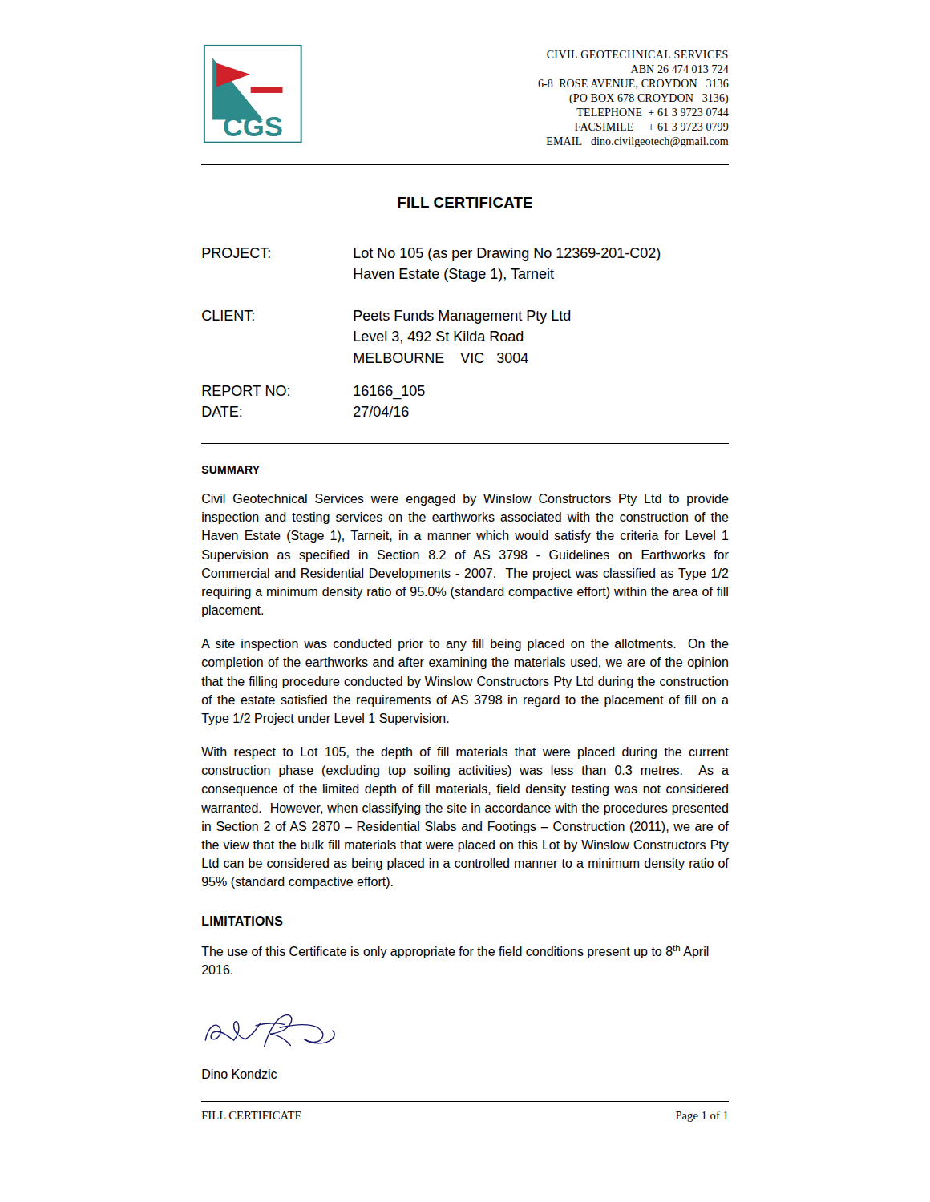CGS
CIVIL GEOTECHNICAL SERVICES
ABN 26 474 013 724
6-8 ROSE AVENUE, CROYDON 3136
(PO BOX 678 CROYDON 3136)
TELEPHONE + 61 3 9723 0744
FACSIMILE + 61 3 9723 0799
EMAIL dino.civilgeotech@gmail.com
FILL CERTIFICATE
| PROJECT: | Lot No 105 (as per Drawing No 12369-201-C02) |
| | Haven Estate (Stage 1), Tarneit |
| CLIENT: | Peets Funds Management Pty Ltd |
| | Level 3, 492 St Kilda Road |
| | MELBOURNE VIC 3004 |
| REPORT NO: | 16166_105 |
| DATE: | 27/04/16 |
SUMMARY
Civil Geotechnical Services were engaged by Winslow Constructors Pty Ltd to provide inspection and testing services on the earthworks associated with the construction of the Haven Estate (Stage 1), Tarneit, in a manner which would satisfy the criteria for Level 1 Supervision as specified in Section 8.2 of AS 3798 - Guidelines on Earthworks for Commercial and Residential Developments - 2007. The project was classified as Type 1/2 requiring a minimum density ratio of 95.0% (standard compactive effort) within the area of fill placement.
A site inspection was conducted prior to any fill being placed on the allotments. On the completion of the earthworks and after examining the materials used, we are of the opinion that the filling procedure conducted by Winslow Constructors Pty Ltd during the construction of the estate satisfied the requirements of AS 3798 in regard to the placement of fill on a Type 1/2 Project under Level 1 Supervision.
With respect to Lot 105, the depth of fill materials that were placed during the current construction phase (excluding top soiling activities) was less than 0.3 metres. As a consequence of the limited depth of fill materials, field density testing was not considered warranted. However, when classifying the site in accordance with the procedures presented in Section 2 of AS 2870 – Residential Slabs and Footings – Construction (2011), we are of the view that the bulk fill materials that were placed on this Lot by Winslow Constructors Pty Ltd can be considered as being placed in a controlled manner to a minimum density ratio of 95% (standard compactive effort).
LIMITATIONS
The use of this Certificate is only appropriate for the field conditions present up to 8th April 2016.
Dino Kondzic
FILL CERTIFICATE
Page 1 of 1